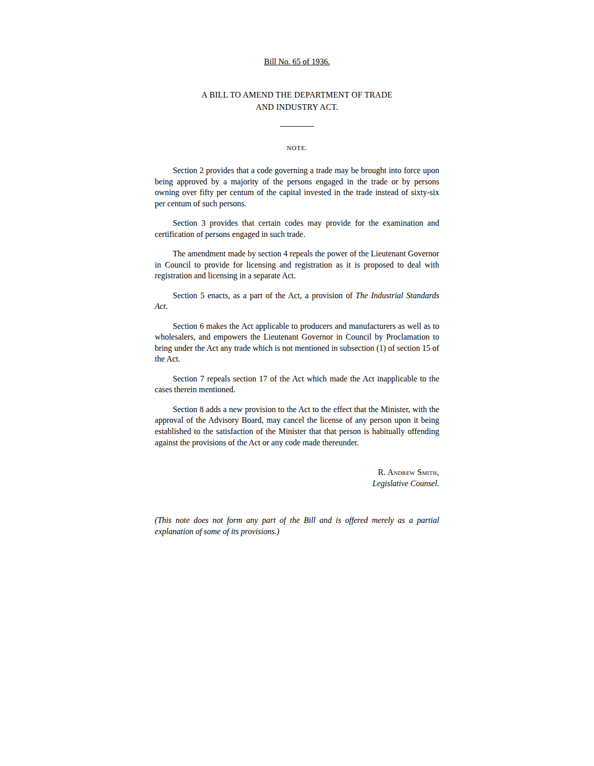Bill No. 65 of 1936.
A BILL TO AMEND THE DEPARTMENT OF TRADE
AND INDUSTRY ACT.
NOTE.
Section 2 provides that a code governing a trade may be brought into force upon being approved by a majority of the persons engaged in the trade or by persons owning over fifty per centum of the capital invested in the trade instead of sixty-six per centum of such persons.
Section 3 provides that certain codes may provide for the examination and certification of persons engaged in such trade.
The amendment made by section 4 repeals the power of the Lieutenant Governor in Council to provide for licensing and registration as it is proposed to deal with registration and licensing in a separate Act.
Section 5 enacts, as a part of the Act, a provision of The Industrial Standards Act.
Section 6 makes the Act applicable to producers and manufacturers as well as to wholesalers, and empowers the Lieutenant Governor in Council by Proclamation to bring under the Act any trade which is not mentioned in subsection (1) of section 15 of the Act.
Section 7 repeals section 17 of the Act which made the Act inapplicable to the cases therein mentioned.
Section 8 adds a new provision to the Act to the effect that the Minister, with the approval of the Advisory Board, may cancel the license of any person upon it being established to the satisfaction of the Minister that that person is habitually offending against the provisions of the Act or any code made thereunder.
R. Andrew Smith,
Legislative Counsel.
(This note does not form any part of the Bill and is offered merely as a partial explanation of some of its provisions.)